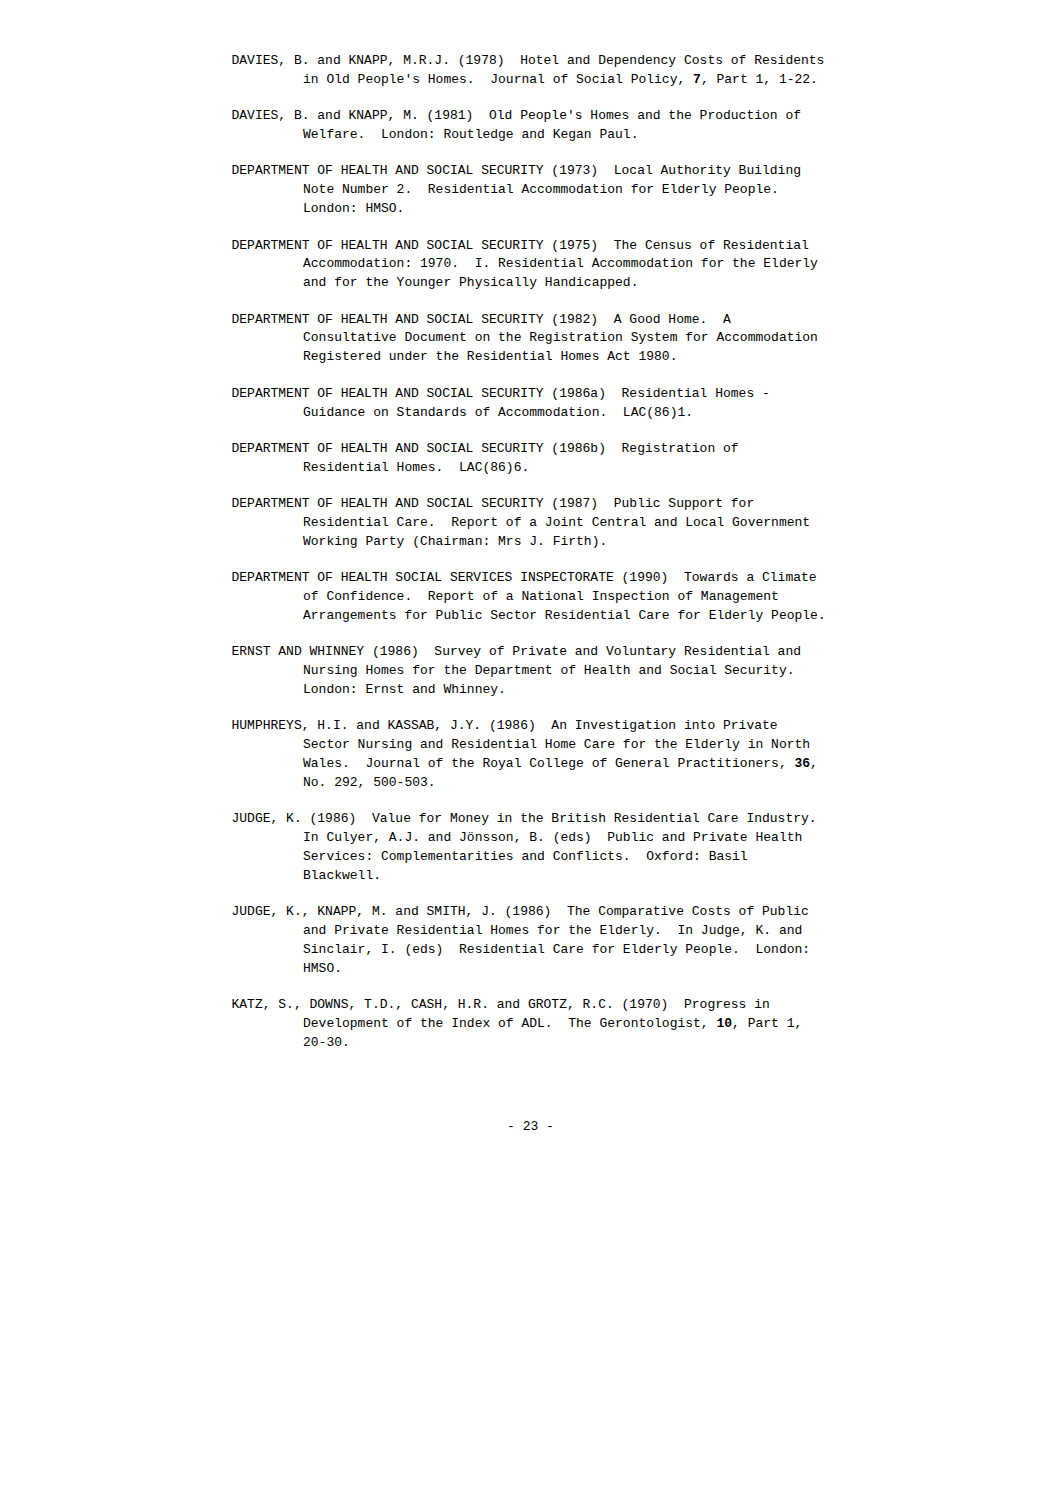DAVIES, B. and KNAPP, M.R.J. (1978) Hotel and Dependency Costs of Residents in Old People's Homes. Journal of Social Policy, 7, Part 1, 1-22.
DAVIES, B. and KNAPP, M. (1981) Old People's Homes and the Production of Welfare. London: Routledge and Kegan Paul.
DEPARTMENT OF HEALTH AND SOCIAL SECURITY (1973) Local Authority Building Note Number 2. Residential Accommodation for Elderly People. London: HMSO.
DEPARTMENT OF HEALTH AND SOCIAL SECURITY (1975) The Census of Residential Accommodation: 1970. I. Residential Accommodation for the Elderly and for the Younger Physically Handicapped.
DEPARTMENT OF HEALTH AND SOCIAL SECURITY (1982) A Good Home. A Consultative Document on the Registration System for Accommodation Registered under the Residential Homes Act 1980.
DEPARTMENT OF HEALTH AND SOCIAL SECURITY (1986a) Residential Homes - Guidance on Standards of Accommodation. LAC(86)1.
DEPARTMENT OF HEALTH AND SOCIAL SECURITY (1986b) Registration of Residential Homes. LAC(86)6.
DEPARTMENT OF HEALTH AND SOCIAL SECURITY (1987) Public Support for Residential Care. Report of a Joint Central and Local Government Working Party (Chairman: Mrs J. Firth).
DEPARTMENT OF HEALTH SOCIAL SERVICES INSPECTORATE (1990) Towards a Climate of Confidence. Report of a National Inspection of Management Arrangements for Public Sector Residential Care for Elderly People.
ERNST AND WHINNEY (1986) Survey of Private and Voluntary Residential and Nursing Homes for the Department of Health and Social Security. London: Ernst and Whinney.
HUMPHREYS, H.I. and KASSAB, J.Y. (1986) An Investigation into Private Sector Nursing and Residential Home Care for the Elderly in North Wales. Journal of the Royal College of General Practitioners, 36, No. 292, 500-503.
JUDGE, K. (1986) Value for Money in the British Residential Care Industry. In Culyer, A.J. and Jönsson, B. (eds) Public and Private Health Services: Complementarities and Conflicts. Oxford: Basil Blackwell.
JUDGE, K., KNAPP, M. and SMITH, J. (1986) The Comparative Costs of Public and Private Residential Homes for the Elderly. In Judge, K. and Sinclair, I. (eds) Residential Care for Elderly People. London: HMSO.
KATZ, S., DOWNS, T.D., CASH, H.R. and GROTZ, R.C. (1970) Progress in Development of the Index of ADL. The Gerontologist, 10, Part 1, 20-30.
- 23 -